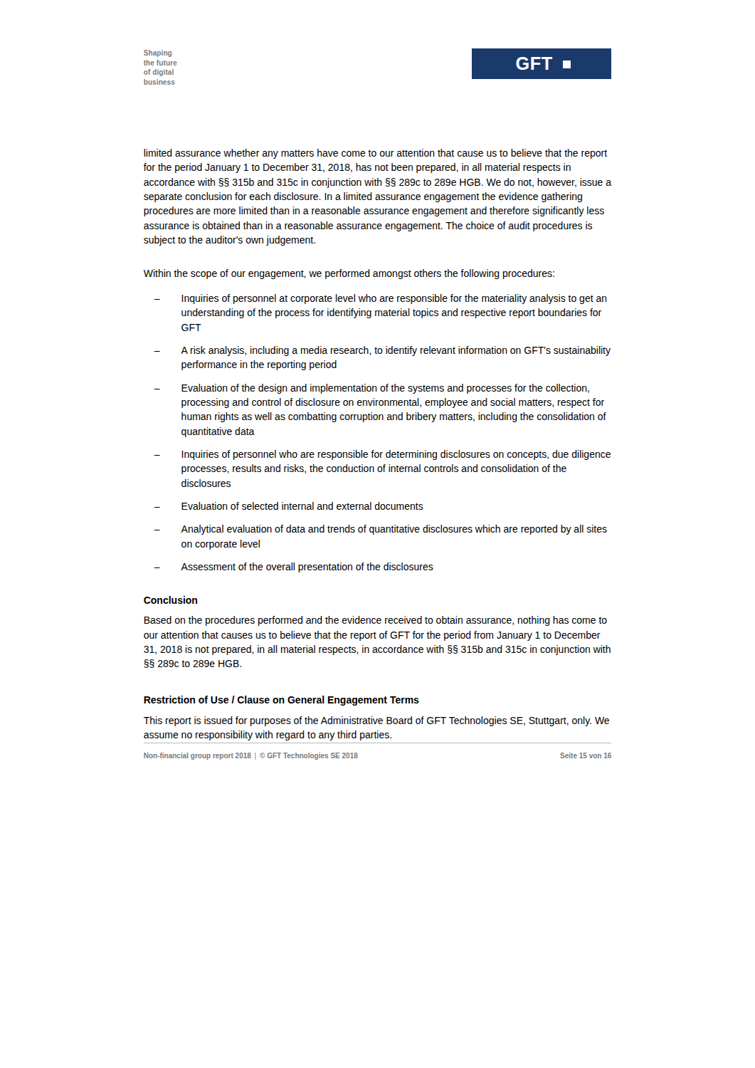Shaping
the future
of digital
business
GFT
limited assurance whether any matters have come to our attention that cause us to believe that the report for the period January 1 to December 31, 2018, has not been prepared, in all material respects in accordance with §§ 315b and 315c in conjunction with §§ 289c to 289e HGB. We do not, however, issue a separate conclusion for each disclosure. In a limited assurance engagement the evidence gathering procedures are more limited than in a reasonable assurance engagement and therefore significantly less assurance is obtained than in a reasonable assurance engagement. The choice of audit procedures is subject to the auditor's own judgement.
Within the scope of our engagement, we performed amongst others the following procedures:
Inquiries of personnel at corporate level who are responsible for the materiality analysis to get an understanding of the process for identifying material topics and respective report boundaries for GFT
A risk analysis, including a media research, to identify relevant information on GFT's sustainability performance in the reporting period
Evaluation of the design and implementation of the systems and processes for the collection, processing and control of disclosure on environmental, employee and social matters, respect for human rights as well as combatting corruption and bribery matters, including the consolidation of quantitative data
Inquiries of personnel who are responsible for determining disclosures on concepts, due diligence processes, results and risks, the conduction of internal controls and consolidation of the disclosures
Evaluation of selected internal and external documents
Analytical evaluation of data and trends of quantitative disclosures which are reported by all sites on corporate level
Assessment of the overall presentation of the disclosures
Conclusion
Based on the procedures performed and the evidence received to obtain assurance, nothing has come to our attention that causes us to believe that the report of GFT for the period from January 1 to December 31, 2018 is not prepared, in all material respects, in accordance with §§ 315b and 315c in conjunction with §§ 289c to 289e HGB.
Restriction of Use / Clause on General Engagement Terms
This report is issued for purposes of the Administrative Board of GFT Technologies SE, Stuttgart, only. We assume no responsibility with regard to any third parties.
Non-financial group report 2018 | © GFT Technologies SE 2018
Seite 15 von 16